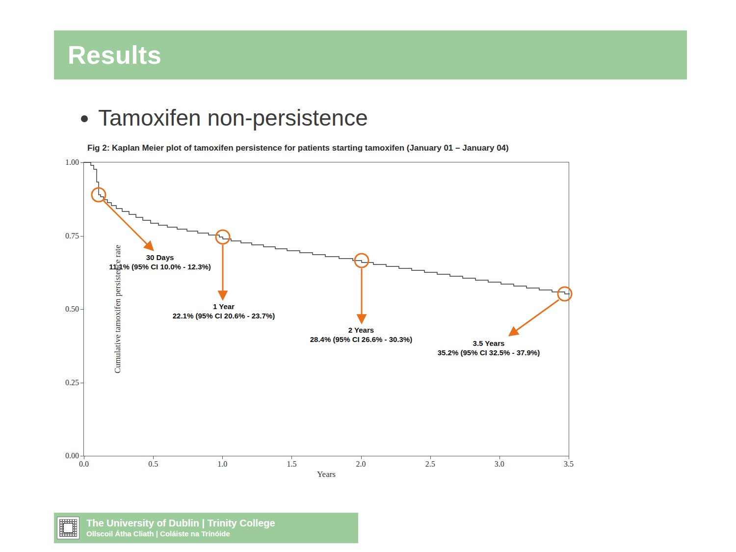Results
Tamoxifen non-persistence
Fig 2: Kaplan Meier plot of tamoxifen persistence for patients starting tamoxifen (January 01 – January 04)
1.00
0.75
0.50
0.25
0.00
0.0
0.5
1.0
1.5
2.0
2.5
3.0
3.5
30 Days
11.1% (95% CI 10.0% - 12.3%)
1 Year
22.1% (95% CI 20.6% - 23.7%)
2 Years
28.4% (95% CI 26.6% - 30.3%)
3.5 Years
35.2% (95% CI 32.5% - 37.9%)
Cumulative tamoxifen persistence rate
Years
The University of Dublin | Trinity College
Ollscoil Átha Cliath | Coláiste na Trínóide